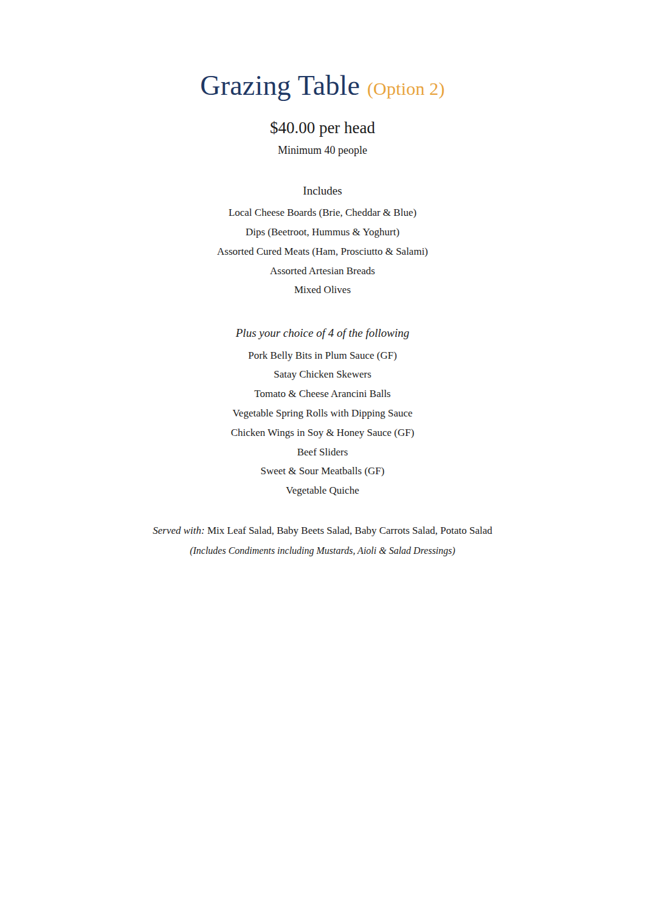Grazing Table (Option 2)
$40.00 per head
Minimum 40 people
Includes
Local Cheese Boards (Brie, Cheddar & Blue)
Dips (Beetroot, Hummus & Yoghurt)
Assorted Cured Meats (Ham, Prosciutto & Salami)
Assorted Artesian Breads
Mixed Olives
Plus your choice of 4 of the following
Pork Belly Bits in Plum Sauce (GF)
Satay Chicken Skewers
Tomato & Cheese Arancini Balls
Vegetable Spring Rolls with Dipping Sauce
Chicken Wings in Soy & Honey Sauce (GF)
Beef Sliders
Sweet & Sour Meatballs (GF)
Vegetable Quiche
Served with: Mix Leaf Salad, Baby Beets Salad, Baby Carrots Salad, Potato Salad
(Includes Condiments including Mustards, Aioli & Salad Dressings)